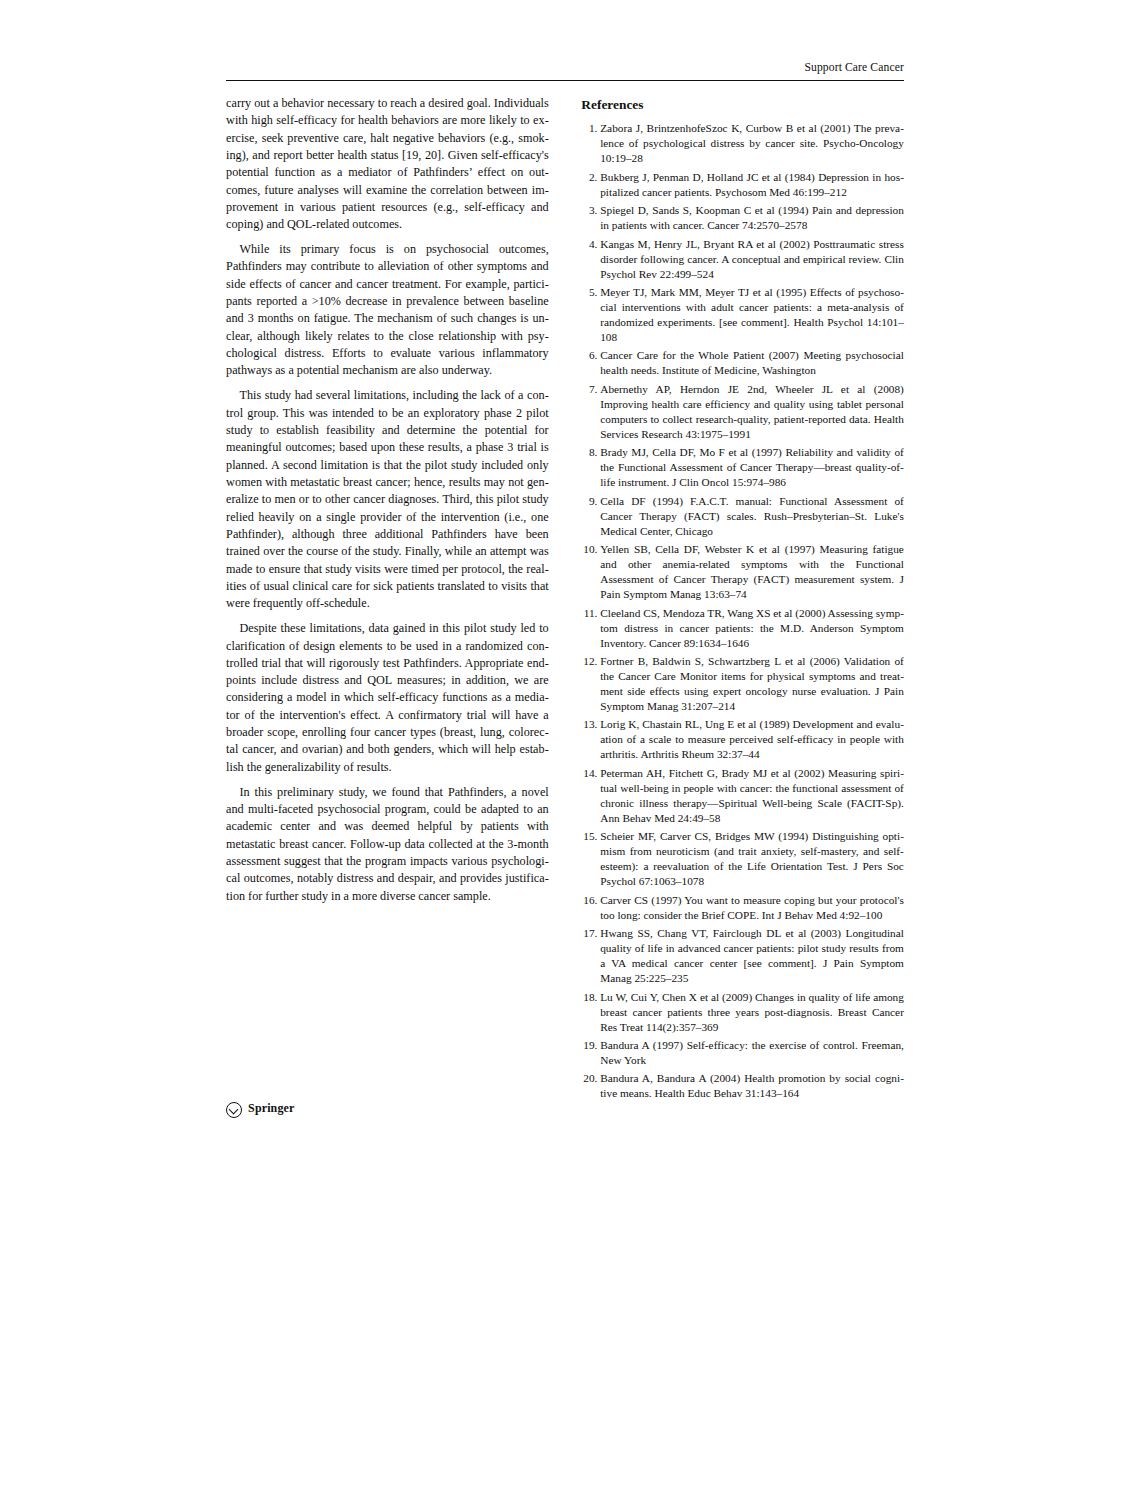Support Care Cancer
carry out a behavior necessary to reach a desired goal. Individuals with high self-efficacy for health behaviors are more likely to exercise, seek preventive care, halt negative behaviors (e.g., smoking), and report better health status [19, 20]. Given self-efficacy's potential function as a mediator of Pathfinders’ effect on outcomes, future analyses will examine the correlation between improvement in various patient resources (e.g., self-efficacy and coping) and QOL-related outcomes.
While its primary focus is on psychosocial outcomes, Pathfinders may contribute to alleviation of other symptoms and side effects of cancer and cancer treatment. For example, participants reported a >10% decrease in prevalence between baseline and 3 months on fatigue. The mechanism of such changes is unclear, although likely relates to the close relationship with psychological distress. Efforts to evaluate various inflammatory pathways as a potential mechanism are also underway.
This study had several limitations, including the lack of a control group. This was intended to be an exploratory phase 2 pilot study to establish feasibility and determine the potential for meaningful outcomes; based upon these results, a phase 3 trial is planned. A second limitation is that the pilot study included only women with metastatic breast cancer; hence, results may not generalize to men or to other cancer diagnoses. Third, this pilot study relied heavily on a single provider of the intervention (i.e., one Pathfinder), although three additional Pathfinders have been trained over the course of the study. Finally, while an attempt was made to ensure that study visits were timed per protocol, the realities of usual clinical care for sick patients translated to visits that were frequently off-schedule.
Despite these limitations, data gained in this pilot study led to clarification of design elements to be used in a randomized controlled trial that will rigorously test Pathfinders. Appropriate endpoints include distress and QOL measures; in addition, we are considering a model in which self-efficacy functions as a mediator of the intervention's effect. A confirmatory trial will have a broader scope, enrolling four cancer types (breast, lung, colorectal cancer, and ovarian) and both genders, which will help establish the generalizability of results.
In this preliminary study, we found that Pathfinders, a novel and multi-faceted psychosocial program, could be adapted to an academic center and was deemed helpful by patients with metastatic breast cancer. Follow-up data collected at the 3-month assessment suggest that the program impacts various psychological outcomes, notably distress and despair, and provides justification for further study in a more diverse cancer sample.
References
Zabora J, BrintzenhofeSzoc K, Curbow B et al (2001) The prevalence of psychological distress by cancer site. Psycho-Oncology 10:19–28
Bukberg J, Penman D, Holland JC et al (1984) Depression in hospitalized cancer patients. Psychosom Med 46:199–212
Spiegel D, Sands S, Koopman C et al (1994) Pain and depression in patients with cancer. Cancer 74:2570–2578
Kangas M, Henry JL, Bryant RA et al (2002) Posttraumatic stress disorder following cancer. A conceptual and empirical review. Clin Psychol Rev 22:499–524
Meyer TJ, Mark MM, Meyer TJ et al (1995) Effects of psychosocial interventions with adult cancer patients: a meta-analysis of randomized experiments. [see comment]. Health Psychol 14:101–108
Cancer Care for the Whole Patient (2007) Meeting psychosocial health needs. Institute of Medicine, Washington
Abernethy AP, Herndon JE 2nd, Wheeler JL et al (2008) Improving health care efficiency and quality using tablet personal computers to collect research-quality, patient-reported data. Health Services Research 43:1975–1991
Brady MJ, Cella DF, Mo F et al (1997) Reliability and validity of the Functional Assessment of Cancer Therapy—breast quality-of-life instrument. J Clin Oncol 15:974–986
Cella DF (1994) F.A.C.T. manual: Functional Assessment of Cancer Therapy (FACT) scales. Rush–Presbyterian–St. Luke's Medical Center, Chicago
Yellen SB, Cella DF, Webster K et al (1997) Measuring fatigue and other anemia-related symptoms with the Functional Assessment of Cancer Therapy (FACT) measurement system. J Pain Symptom Manag 13:63–74
Cleeland CS, Mendoza TR, Wang XS et al (2000) Assessing symptom distress in cancer patients: the M.D. Anderson Symptom Inventory. Cancer 89:1634–1646
Fortner B, Baldwin S, Schwartzberg L et al (2006) Validation of the Cancer Care Monitor items for physical symptoms and treatment side effects using expert oncology nurse evaluation. J Pain Symptom Manag 31:207–214
Lorig K, Chastain RL, Ung E et al (1989) Development and evaluation of a scale to measure perceived self-efficacy in people with arthritis. Arthritis Rheum 32:37–44
Peterman AH, Fitchett G, Brady MJ et al (2002) Measuring spiritual well-being in people with cancer: the functional assessment of chronic illness therapy—Spiritual Well-being Scale (FACIT-Sp). Ann Behav Med 24:49–58
Scheier MF, Carver CS, Bridges MW (1994) Distinguishing optimism from neuroticism (and trait anxiety, self-mastery, and self-esteem): a reevaluation of the Life Orientation Test. J Pers Soc Psychol 67:1063–1078
Carver CS (1997) You want to measure coping but your protocol's too long: consider the Brief COPE. Int J Behav Med 4:92–100
Hwang SS, Chang VT, Fairclough DL et al (2003) Longitudinal quality of life in advanced cancer patients: pilot study results from a VA medical cancer center [see comment]. J Pain Symptom Manag 25:225–235
Lu W, Cui Y, Chen X et al (2009) Changes in quality of life among breast cancer patients three years post-diagnosis. Breast Cancer Res Treat 114(2):357–369
Bandura A (1997) Self-efficacy: the exercise of control. Freeman, New York
Bandura A, Bandura A (2004) Health promotion by social cognitive means. Health Educ Behav 31:143–164
Springer